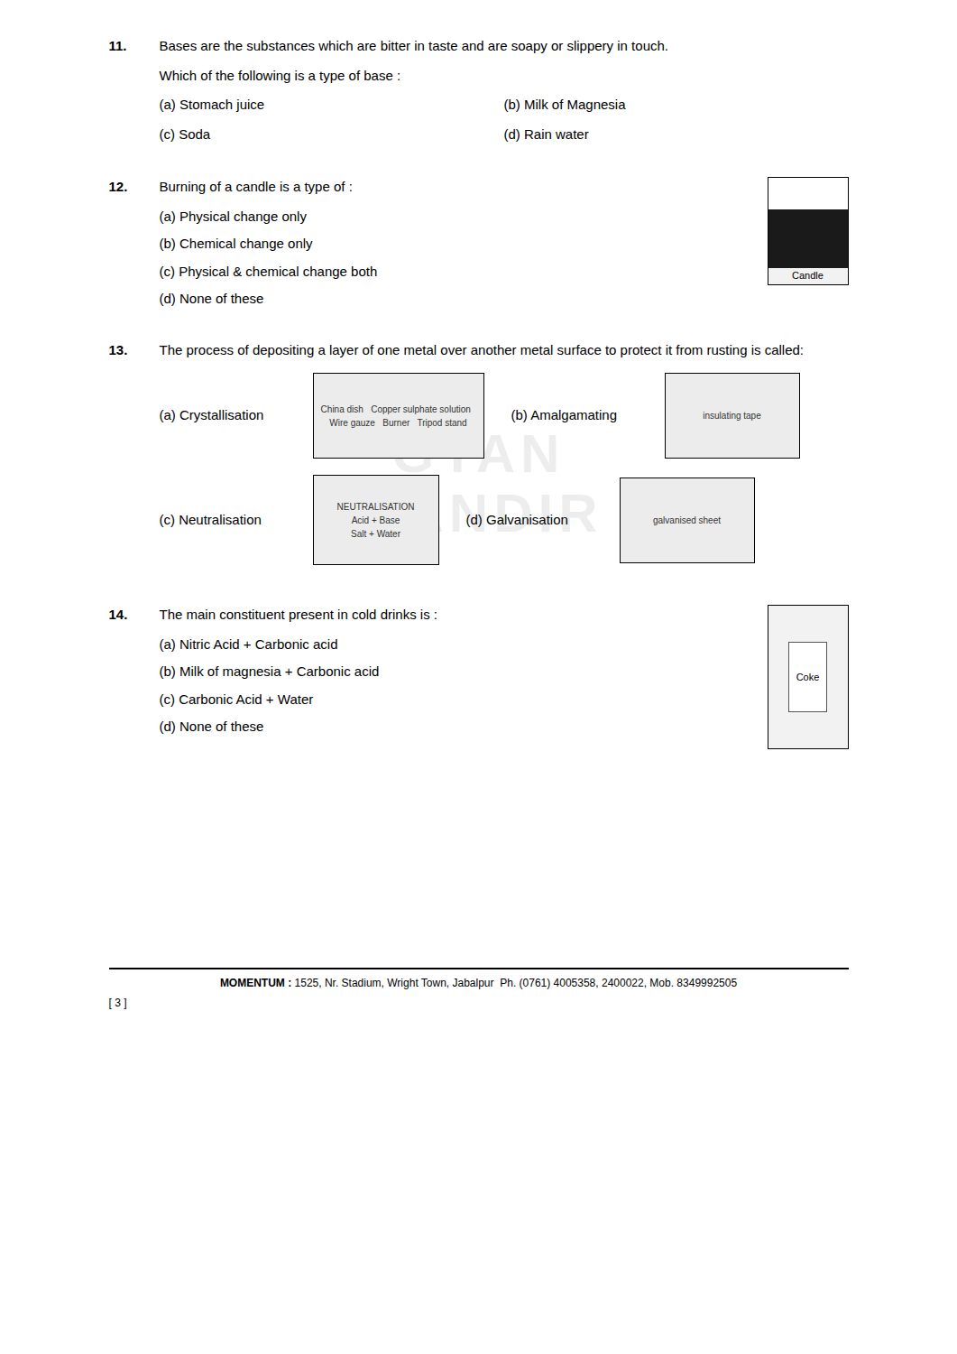GYAN
MANDIR
11.
Bases are the substances which are bitter in taste and are soapy or slippery in touch.
Which of the following is a type of base :
(a) Stomach juice
(b) Milk of Magnesia
(c) Soda
(d) Rain water
12.
Burning of a candle is a type of :
(a) Physical change only
(b) Chemical change only
(c) Physical & chemical change both
(d) None of these
Candle
13.
The process of depositing a layer of one metal over another metal surface to protect it from rusting is called:
(a) Crystallisation
China dish Copper sulphate solution Wire gauze Burner Tripod stand
(b) Amalgamating
insulating tape
(c) Neutralisation
NEUTRALISATION
Acid + Base
Salt + Water
(d) Galvanisation
galvanised sheet
14.
The main constituent present in cold drinks is :
(a) Nitric Acid + Carbonic acid
(b) Milk of magnesia + Carbonic acid
(c) Carbonic Acid + Water
(d) None of these
Coke
MOMENTUM : 1525, Nr. Stadium, Wright Town, Jabalpur Ph. (0761) 4005358, 2400022, Mob. 8349992505
[ 3 ]